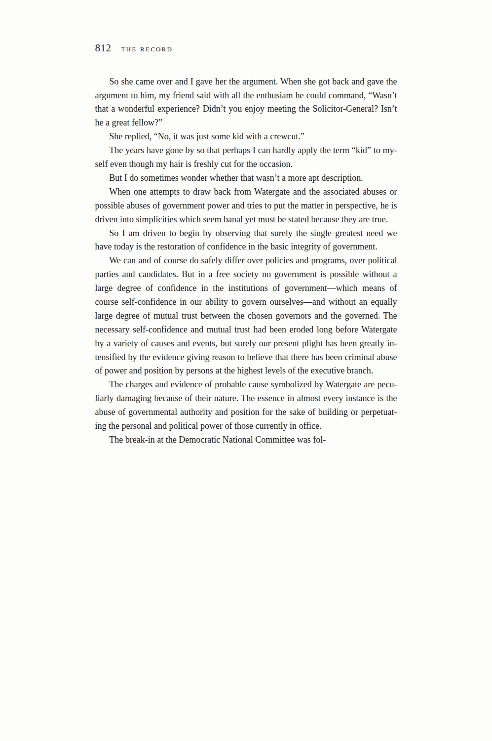812 The Record
So she came over and I gave her the argument. When she got back and gave the argument to him, my friend said with all the enthusiam he could command, “Wasn’t that a wonderful experience? Didn’t you enjoy meeting the Solicitor-General? Isn’t he a great fellow?”
She replied, “No, it was just some kid with a crewcut.”
The years have gone by so that perhaps I can hardly apply the term “kid” to myself even though my hair is freshly cut for the occasion.
But I do sometimes wonder whether that wasn’t a more apt description.
When one attempts to draw back from Watergate and the associated abuses or possible abuses of government power and tries to put the matter in perspective, he is driven into simplicities which seem banal yet must be stated because they are true.
So I am driven to begin by observing that surely the single greatest need we have today is the restoration of confidence in the basic integrity of government.
We can and of course do safely differ over policies and programs, over political parties and candidates. But in a free society no government is possible without a large degree of confidence in the institutions of government—which means of course self-confidence in our ability to govern ourselves—and without an equally large degree of mutual trust between the chosen governors and the governed. The necessary self-confidence and mutual trust had been eroded long before Watergate by a variety of causes and events, but surely our present plight has been greatly intensified by the evidence giving reason to believe that there has been criminal abuse of power and position by persons at the highest levels of the executive branch.
The charges and evidence of probable cause symbolized by Watergate are peculiarly damaging because of their nature. The essence in almost every instance is the abuse of governmental authority and position for the sake of building or perpetuating the personal and political power of those currently in office.
The break-in at the Democratic National Committee was fol-